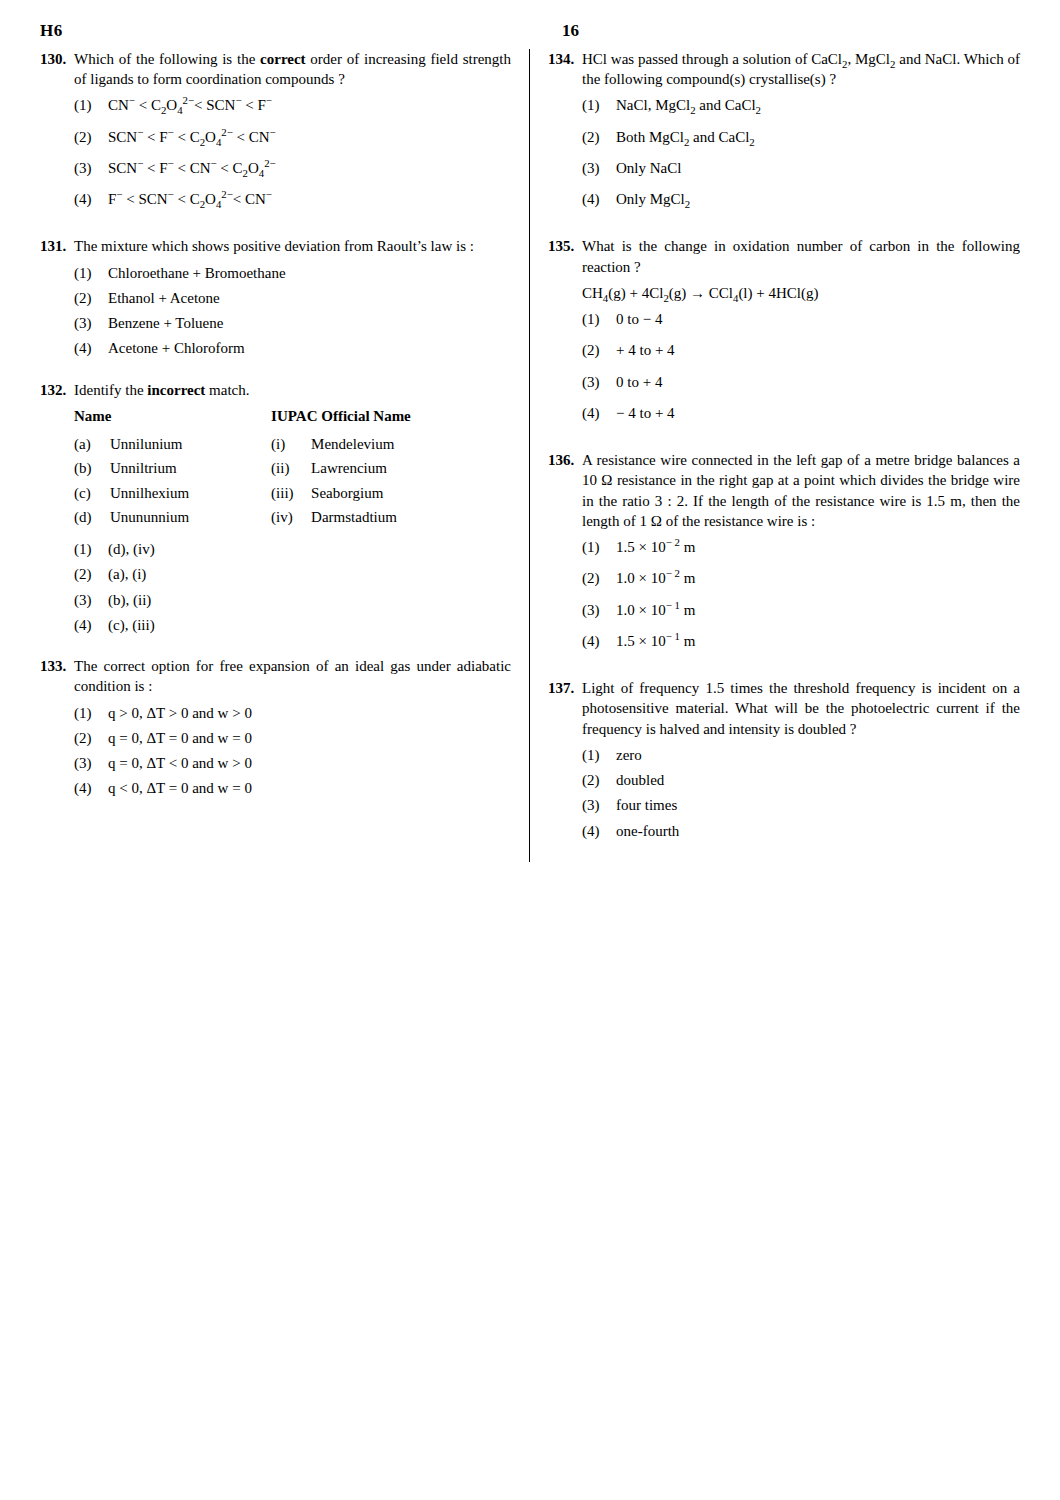H6 16
130.
Which of the following is the correct order of increasing field strength of ligands to form coordination compounds ?
(1) CN− < C2O42−< SCN− < F−
(2) SCN− < F− < C2O42− < CN−
(3) SCN− < F− < CN− < C2O42−
(4) F− < SCN− < C2O42−< CN−
131.
The mixture which shows positive deviation from Raoult’s law is :
(1) Chloroethane + Bromoethane
(2) Ethanol + Acetone
(3) Benzene + Toluene
(4) Acetone + Chloroform
132.
Identify the incorrect match.
| Name | IUPAC Official Name |
| --- | --- |
| (a) | Unnilunium | (i) | Mendelevium |
| (b) | Unniltrium | (ii) | Lawrencium |
| (c) | Unnilhexium | (iii) | Seaborgium |
| (d) | Unununnium | (iv) | Darmstadtium |
(1)(d), (iv)
(2)(a), (i)
(3)(b), (ii)
(4)(c), (iii)
133.
The correct option for free expansion of an ideal gas under adiabatic condition is :
(1) q > 0, ΔT > 0 and w > 0
(2) q = 0, ΔT = 0 and w = 0
(3) q = 0, ΔT < 0 and w > 0
(4) q < 0, ΔT = 0 and w = 0
134.
HCl was passed through a solution of CaCl2, MgCl2 and NaCl. Which of the following compound(s) crystallise(s) ?
(1) NaCl, MgCl2 and CaCl2
(2) Both MgCl2 and CaCl2
(3) Only NaCl
(4) Only MgCl2
135.
What is the change in oxidation number of carbon in the following reaction ?
CH4(g) + 4Cl2(g) → CCl4(l) + 4HCl(g)
(1) 0 to − 4
(2)+ 4 to + 4
(3) 0 to + 4
(4)− 4 to + 4
136.
A resistance wire connected in the left gap of a metre bridge balances a 10 Ω resistance in the right gap at a point which divides the bridge wire in the ratio 3 : 2. If the length of the resistance wire is 1.5 m, then the length of 1 Ω of the resistance wire is :
(1) 1.5 × 10− 2 m
(2) 1.0 × 10− 2 m
(3) 1.0 × 10− 1 m
(4) 1.5 × 10− 1 m
137.
Light of frequency 1.5 times the threshold frequency is incident on a photosensitive material. What will be the photoelectric current if the frequency is halved and intensity is doubled ?
(1) zero
(2) doubled
(3) four times
(4) one-fourth